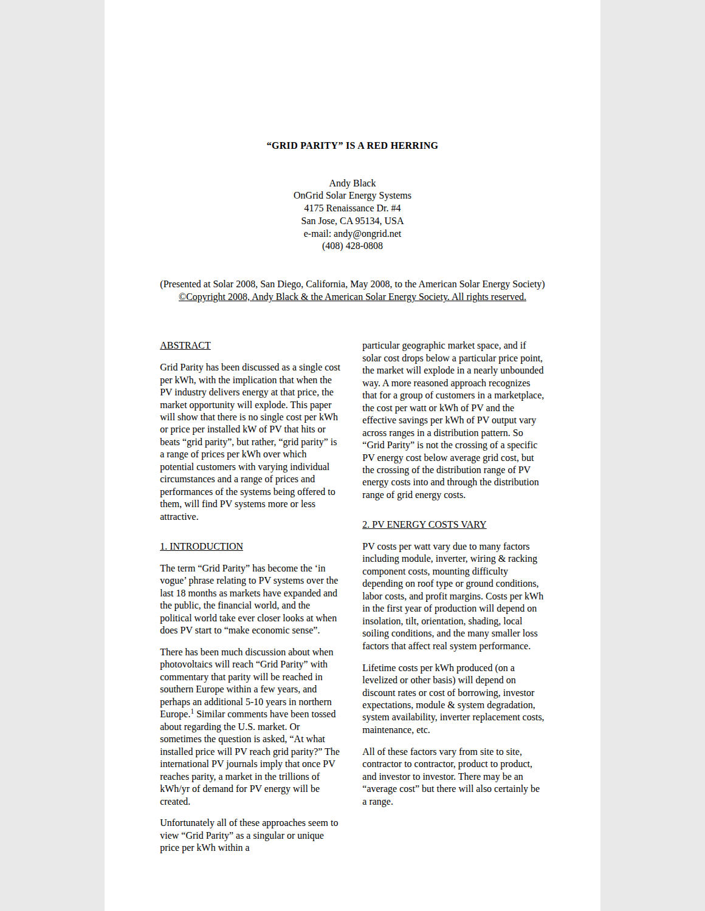“GRID PARITY” IS A RED HERRING
Andy Black
OnGrid Solar Energy Systems
4175 Renaissance Dr. #4
San Jose, CA 95134, USA
e-mail: andy@ongrid.net
(408) 428-0808
(Presented at Solar 2008, San Diego, California, May 2008, to the American Solar Energy Society)
©Copyright 2008, Andy Black & the American Solar Energy Society. All rights reserved.
ABSTRACT
Grid Parity has been discussed as a single cost per kWh, with the implication that when the PV industry delivers energy at that price, the market opportunity will explode. This paper will show that there is no single cost per kWh or price per installed kW of PV that hits or beats “grid parity”, but rather, “grid parity” is a range of prices per kWh over which potential customers with varying individual circumstances and a range of prices and performances of the systems being offered to them, will find PV systems more or less attractive.
1. INTRODUCTION
The term “Grid Parity” has become the ‘in vogue’ phrase relating to PV systems over the last 18 months as markets have expanded and the public, the financial world, and the political world take ever closer looks at when does PV start to “make economic sense”.
There has been much discussion about when photovoltaics will reach “Grid Parity” with commentary that parity will be reached in southern Europe within a few years, and perhaps an additional 5-10 years in northern Europe.1 Similar comments have been tossed about regarding the U.S. market. Or sometimes the question is asked, “At what installed price will PV reach grid parity?” The international PV journals imply that once PV reaches parity, a market in the trillions of kWh/yr of demand for PV energy will be created.
Unfortunately all of these approaches seem to view “Grid Parity” as a singular or unique price per kWh within a
particular geographic market space, and if solar cost drops below a particular price point, the market will explode in a nearly unbounded way. A more reasoned approach recognizes that for a group of customers in a marketplace, the cost per watt or kWh of PV and the effective savings per kWh of PV output vary across ranges in a distribution pattern. So “Grid Parity” is not the crossing of a specific PV energy cost below average grid cost, but the crossing of the distribution range of PV energy costs into and through the distribution range of grid energy costs.
2. PV ENERGY COSTS VARY
PV costs per watt vary due to many factors including module, inverter, wiring & racking component costs, mounting difficulty depending on roof type or ground conditions, labor costs, and profit margins. Costs per kWh in the first year of production will depend on insolation, tilt, orientation, shading, local soiling conditions, and the many smaller loss factors that affect real system performance.
Lifetime costs per kWh produced (on a levelized or other basis) will depend on discount rates or cost of borrowing, investor expectations, module & system degradation, system availability, inverter replacement costs, maintenance, etc.
All of these factors vary from site to site, contractor to contractor, product to product, and investor to investor. There may be an “average cost” but there will also certainly be a range.